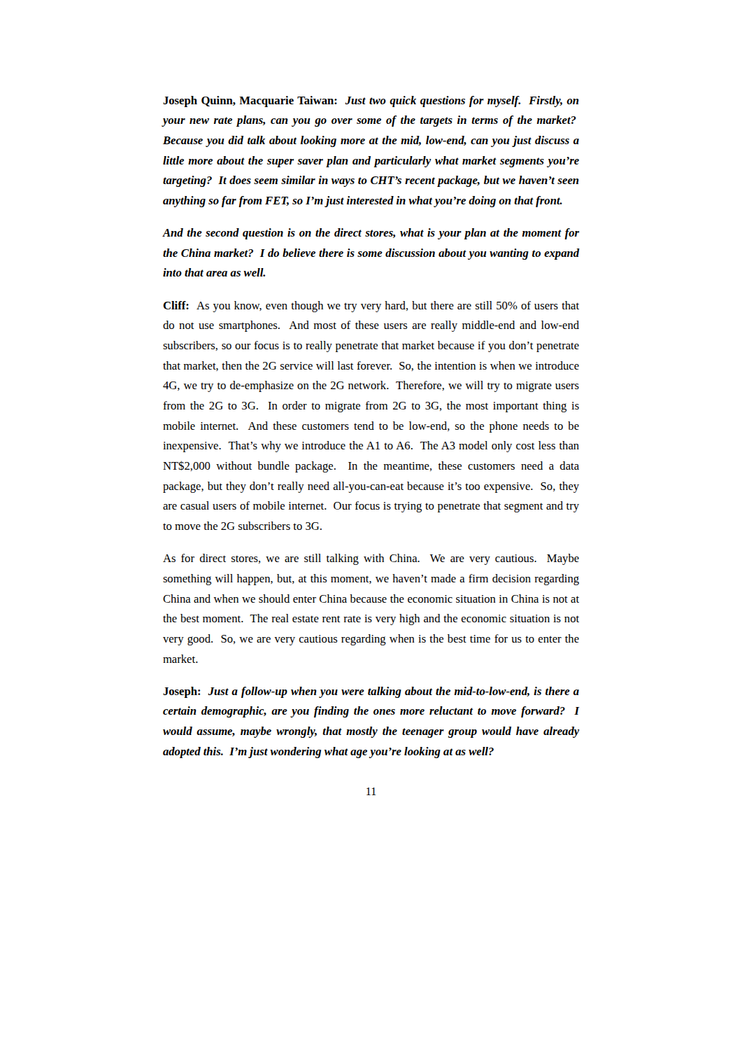Joseph Quinn, Macquarie Taiwan: Just two quick questions for myself. Firstly, on your new rate plans, can you go over some of the targets in terms of the market? Because you did talk about looking more at the mid, low-end, can you just discuss a little more about the super saver plan and particularly what market segments you’re targeting? It does seem similar in ways to CHT’s recent package, but we haven’t seen anything so far from FET, so I’m just interested in what you’re doing on that front.
And the second question is on the direct stores, what is your plan at the moment for the China market? I do believe there is some discussion about you wanting to expand into that area as well.
Cliff: As you know, even though we try very hard, but there are still 50% of users that do not use smartphones. And most of these users are really middle-end and low-end subscribers, so our focus is to really penetrate that market because if you don’t penetrate that market, then the 2G service will last forever. So, the intention is when we introduce 4G, we try to de-emphasize on the 2G network. Therefore, we will try to migrate users from the 2G to 3G. In order to migrate from 2G to 3G, the most important thing is mobile internet. And these customers tend to be low-end, so the phone needs to be inexpensive. That’s why we introduce the A1 to A6. The A3 model only cost less than NT$2,000 without bundle package. In the meantime, these customers need a data package, but they don’t really need all-you-can-eat because it’s too expensive. So, they are casual users of mobile internet. Our focus is trying to penetrate that segment and try to move the 2G subscribers to 3G.
As for direct stores, we are still talking with China. We are very cautious. Maybe something will happen, but, at this moment, we haven’t made a firm decision regarding China and when we should enter China because the economic situation in China is not at the best moment. The real estate rent rate is very high and the economic situation is not very good. So, we are very cautious regarding when is the best time for us to enter the market.
Joseph: Just a follow-up when you were talking about the mid-to-low-end, is there a certain demographic, are you finding the ones more reluctant to move forward? I would assume, maybe wrongly, that mostly the teenager group would have already adopted this. I’m just wondering what age you’re looking at as well?
11